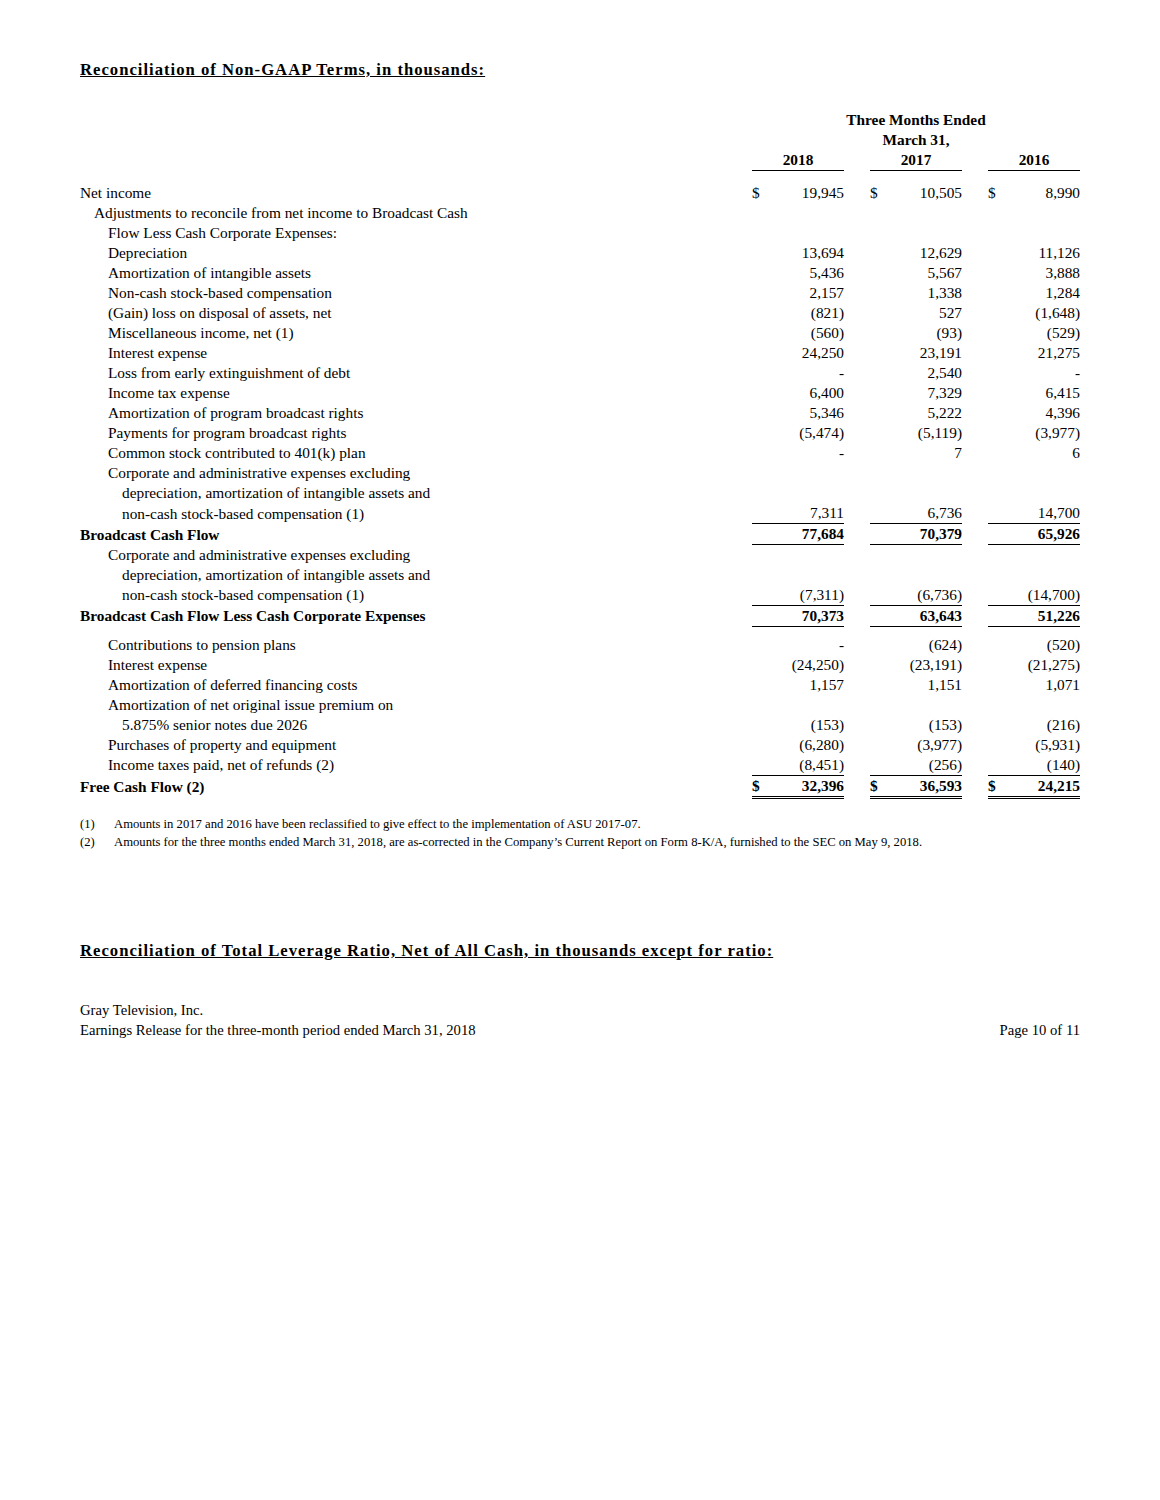Reconciliation of Non-GAAP Terms, in thousands:
| | | Three Months Ended |
| | | March 31, |
| | | 2018 | | 2017 | | 2016 |
| Net income | | $ | 19,945 | | $ | 10,505 | | $ | 8,990 |
| Adjustments to reconcile from net income to Broadcast Cash | | | | | | | | | |
| Flow Less Cash Corporate Expenses: | | | | | | | | | |
| Depreciation | | | 13,694 | | | 12,629 | | | 11,126 |
| Amortization of intangible assets | | | 5,436 | | | 5,567 | | | 3,888 |
| Non-cash stock-based compensation | | | 2,157 | | | 1,338 | | | 1,284 |
| (Gain) loss on disposal of assets, net | | | (821) | | | 527 | | | (1,648) |
| Miscellaneous income, net (1) | | | (560) | | | (93) | | | (529) |
| Interest expense | | | 24,250 | | | 23,191 | | | 21,275 |
| Loss from early extinguishment of debt | | | - | | | 2,540 | | | - |
| Income tax expense | | | 6,400 | | | 7,329 | | | 6,415 |
| Amortization of program broadcast rights | | | 5,346 | | | 5,222 | | | 4,396 |
| Payments for program broadcast rights | | | (5,474) | | | (5,119) | | | (3,977) |
| Common stock contributed to 401(k) plan | | | - | | | 7 | | | 6 |
| Corporate and administrative expenses excluding | | | | | | | | | |
| depreciation, amortization of intangible assets and | | | | | | | | | |
| non-cash stock-based compensation (1) | | | 7,311 | | | 6,736 | | | 14,700 |
| Broadcast Cash Flow | | | 77,684 | | | 70,379 | | | 65,926 |
| Corporate and administrative expenses excluding | | | | | | | | | |
| depreciation, amortization of intangible assets and | | | | | | | | | |
| non-cash stock-based compensation (1) | | | (7,311) | | | (6,736) | | | (14,700) |
| Broadcast Cash Flow Less Cash Corporate Expenses | | | 70,373 | | | 63,643 | | | 51,226 |
| Contributions to pension plans | | | - | | | (624) | | | (520) |
| Interest expense | | | (24,250) | | | (23,191) | | | (21,275) |
| Amortization of deferred financing costs | | | 1,157 | | | 1,151 | | | 1,071 |
| Amortization of net original issue premium on | | | | | | | | | |
| 5.875% senior notes due 2026 | | | (153) | | | (153) | | | (216) |
| Purchases of property and equipment | | | (6,280) | | | (3,977) | | | (5,931) |
| Income taxes paid, net of refunds (2) | | | (8,451) | | | (256) | | | (140) |
| Free Cash Flow (2) | | $ | 32,396 | | $ | 36,593 | | $ | 24,215 |
Amounts in 2017 and 2016 have been reclassified to give effect to the implementation of ASU 2017-07.
Amounts for the three months ended March 31, 2018, are as-corrected in the Company’s Current Report on Form 8-K/A, furnished to the SEC on May 9, 2018.
Reconciliation of Total Leverage Ratio, Net of All Cash, in thousands except for ratio:
Gray Television, Inc.
Earnings Release for the three-month period ended March 31, 2018 Page 10 of 11